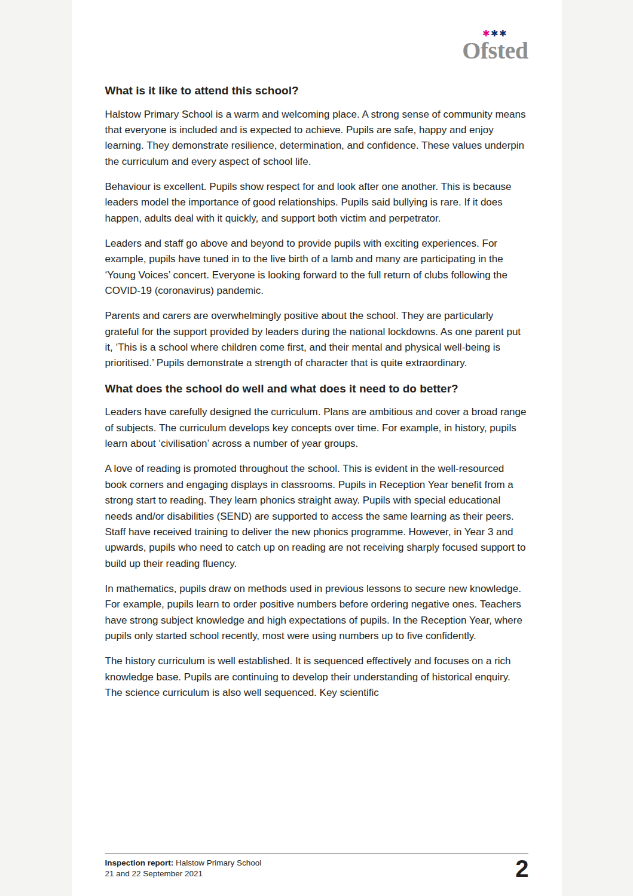✱✱✱
Ofsted
What is it like to attend this school?
Halstow Primary School is a warm and welcoming place. A strong sense of community means that everyone is included and is expected to achieve. Pupils are safe, happy and enjoy learning. They demonstrate resilience, determination, and confidence. These values underpin the curriculum and every aspect of school life.
Behaviour is excellent. Pupils show respect for and look after one another. This is because leaders model the importance of good relationships. Pupils said bullying is rare. If it does happen, adults deal with it quickly, and support both victim and perpetrator.
Leaders and staff go above and beyond to provide pupils with exciting experiences. For example, pupils have tuned in to the live birth of a lamb and many are participating in the ‘Young Voices’ concert. Everyone is looking forward to the full return of clubs following the COVID-19 (coronavirus) pandemic.
Parents and carers are overwhelmingly positive about the school. They are particularly grateful for the support provided by leaders during the national lockdowns. As one parent put it, ‘This is a school where children come first, and their mental and physical well-being is prioritised.’ Pupils demonstrate a strength of character that is quite extraordinary.
What does the school do well and what does it need to do better?
Leaders have carefully designed the curriculum. Plans are ambitious and cover a broad range of subjects. The curriculum develops key concepts over time. For example, in history, pupils learn about ‘civilisation’ across a number of year groups.
A love of reading is promoted throughout the school. This is evident in the well-resourced book corners and engaging displays in classrooms. Pupils in Reception Year benefit from a strong start to reading. They learn phonics straight away. Pupils with special educational needs and/or disabilities (SEND) are supported to access the same learning as their peers. Staff have received training to deliver the new phonics programme. However, in Year 3 and upwards, pupils who need to catch up on reading are not receiving sharply focused support to build up their reading fluency.
In mathematics, pupils draw on methods used in previous lessons to secure new knowledge. For example, pupils learn to order positive numbers before ordering negative ones. Teachers have strong subject knowledge and high expectations of pupils. In the Reception Year, where pupils only started school recently, most were using numbers up to five confidently.
The history curriculum is well established. It is sequenced effectively and focuses on a rich knowledge base. Pupils are continuing to develop their understanding of historical enquiry. The science curriculum is also well sequenced. Key scientific
Inspection report: Halstow Primary School
21 and 22 September 2021
2